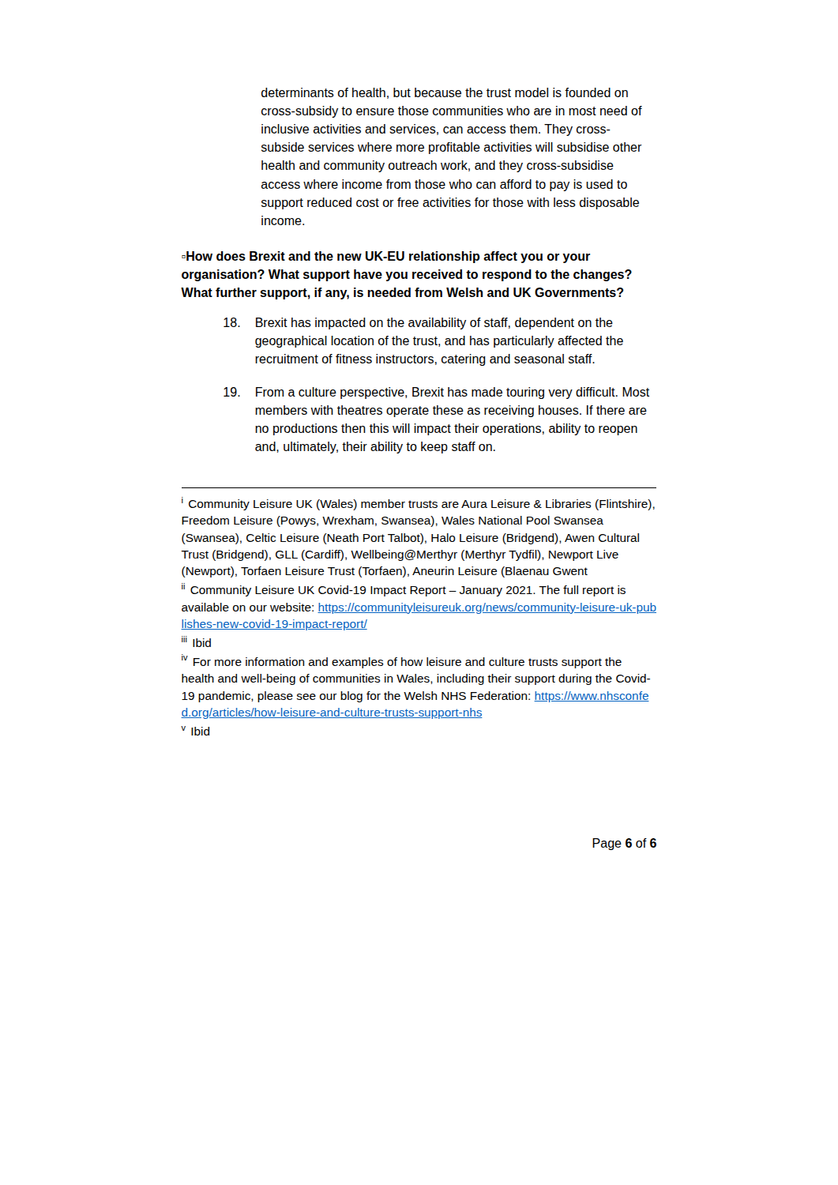determinants of health, but because the trust model is founded on cross-subsidy to ensure those communities who are in most need of inclusive activities and services, can access them. They cross-subside services where more profitable activities will subsidise other health and community outreach work, and they cross-subsidise access where income from those who can afford to pay is used to support reduced cost or free activities for those with less disposable income.
▫How does Brexit and the new UK-EU relationship affect you or your organisation? What support have you received to respond to the changes? What further support, if any, is needed from Welsh and UK Governments?
Brexit has impacted on the availability of staff, dependent on the geographical location of the trust, and has particularly affected the recruitment of fitness instructors, catering and seasonal staff.
From a culture perspective, Brexit has made touring very difficult. Most members with theatres operate these as receiving houses. If there are no productions then this will impact their operations, ability to reopen and, ultimately, their ability to keep staff on.
i Community Leisure UK (Wales) member trusts are Aura Leisure & Libraries (Flintshire), Freedom Leisure (Powys, Wrexham, Swansea), Wales National Pool Swansea (Swansea), Celtic Leisure (Neath Port Talbot), Halo Leisure (Bridgend), Awen Cultural Trust (Bridgend), GLL (Cardiff), Wellbeing@Merthyr (Merthyr Tydfil), Newport Live (Newport), Torfaen Leisure Trust (Torfaen), Aneurin Leisure (Blaenau Gwent
ii Community Leisure UK Covid-19 Impact Report – January 2021. The full report is available on our website: https://communityleisureuk.org/news/community-leisure-uk-publishes-new-covid-19-impact-report/
iii Ibid
iv For more information and examples of how leisure and culture trusts support the health and well-being of communities in Wales, including their support during the Covid-19 pandemic, please see our blog for the Welsh NHS Federation: https://www.nhsconfed.org/articles/how-leisure-and-culture-trusts-support-nhs
v Ibid
Page 6 of 6